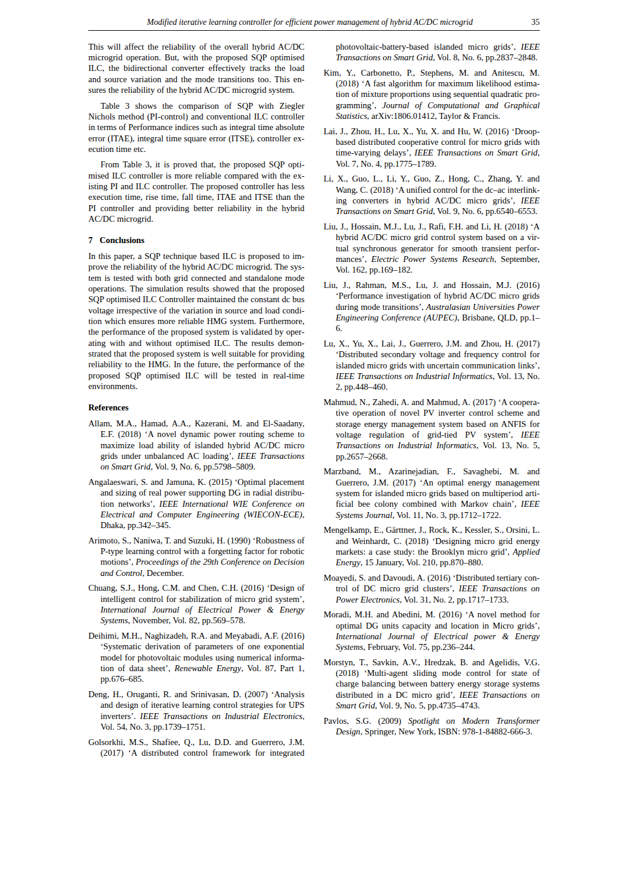35 Modified iterative learning controller for efficient power management of hybrid AC/DC microgrid
This will affect the reliability of the overall hybrid AC/DC microgrid operation. But, with the proposed SQP optimised ILC, the bidirectional converter effectively tracks the load and source variation and the mode transitions too. This ensures the reliability of the hybrid AC/DC microgrid system.
Table 3 shows the comparison of SQP with Ziegler Nichols method (PI-control) and conventional ILC controller in terms of Performance indices such as integral time absolute error (ITAE), integral time square error (ITSE), controller execution time etc.
From Table 3, it is proved that, the proposed SQP optimised ILC controller is more reliable compared with the existing PI and ILC controller. The proposed controller has less execution time, rise time, fall time, ITAE and ITSE than the PI controller and providing better reliability in the hybrid AC/DC microgrid.
7 Conclusions
In this paper, a SQP technique based ILC is proposed to improve the reliability of the hybrid AC/DC microgrid. The system is tested with both grid connected and standalone mode operations. The simulation results showed that the proposed SQP optimised ILC Controller maintained the constant dc bus voltage irrespective of the variation in source and load condition which ensures more reliable HMG system. Furthermore, the performance of the proposed system is validated by operating with and without optimised ILC. The results demonstrated that the proposed system is well suitable for providing reliability to the HMG. In the future, the performance of the proposed SQP optimised ILC will be tested in real-time environments.
References
Allam, M.A., Hamad, A.A., Kazerani, M. and El-Saadany, E.F. (2018) ‘A novel dynamic power routing scheme to maximize load ability of islanded hybrid AC/DC micro grids under unbalanced AC loading’, IEEE Transactions on Smart Grid, Vol. 9, No. 6, pp.5798–5809.
Angalaeswari, S. and Jamuna, K. (2015) ‘Optimal placement and sizing of real power supporting DG in radial distribution networks’, IEEE International WIE Conference on Electrical and Computer Engineering (WIECON-ECE), Dhaka, pp.342–345.
Arimoto, S., Naniwa, T. and Suzuki, H. (1990) ‘Robustness of P-type learning control with a forgetting factor for robotic motions’, Proceedings of the 29th Conference on Decision and Control, December.
Chuang, S.J., Hong, C.M. and Chen, C.H. (2016) ‘Design of intelligent control for stabilization of micro grid system’, International Journal of Electrical Power & Energy Systems, November, Vol. 82, pp.569–578.
Deihimi, M.H., Naghizadeh, R.A. and Meyabadi, A.F. (2016) ‘Systematic derivation of parameters of one exponential model for photovoltaic modules using numerical information of data sheet’, Renewable Energy, Vol. 87, Part 1, pp.676–685.
Deng, H., Oruganti, R. and Srinivasan, D. (2007) ‘Analysis and design of iterative learning control strategies for UPS inverters’. IEEE Transactions on Industrial Electronics, Vol. 54, No. 3, pp.1739–1751.
Golsorkhi, M.S., Shafiee, Q., Lu, D.D. and Guerrero, J.M. (2017) ‘A distributed control framework for integrated photovoltaic-battery-based islanded micro grids’, IEEE Transactions on Smart Grid, Vol. 8, No. 6, pp.2837–2848.
Kim, Y., Carbonetto, P., Stephens, M. and Anitescu, M. (2018) ‘A fast algorithm for maximum likelihood estimation of mixture proportions using sequential quadratic programming’, Journal of Computational and Graphical Statistics, arXiv:1806.01412, Taylor & Francis.
Lai, J., Zhou, H., Lu, X., Yu, X. and Hu, W. (2016) ‘Droop-based distributed cooperative control for micro grids with time-varying delays’, IEEE Transactions on Smart Grid, Vol. 7, No. 4, pp.1775–1789.
Li, X., Guo, L., Li, Y., Guo, Z., Hong, C., Zhang, Y. and Wang, C. (2018) ‘A unified control for the dc–ac interlinking converters in hybrid AC/DC micro grids’, IEEE Transactions on Smart Grid, Vol. 9, No. 6, pp.6540–6553.
Liu, J., Hossain, M.J., Lu, J., Rafi, F.H. and Li, H. (2018) ‘A hybrid AC/DC micro grid control system based on a virtual synchronous generator for smooth transient performances’, Electric Power Systems Research, September, Vol. 162, pp.169–182.
Liu, J., Rahman, M.S., Lu, J. and Hossain, M.J. (2016) ‘Performance investigation of hybrid AC/DC micro grids during mode transitions’, Australasian Universities Power Engineering Conference (AUPEC), Brisbane, QLD, pp.1–6.
Lu, X., Yu, X., Lai, J., Guerrero, J.M. and Zhou, H. (2017) ‘Distributed secondary voltage and frequency control for islanded micro grids with uncertain communication links’, IEEE Transactions on Industrial Informatics, Vol. 13, No. 2, pp.448–460.
Mahmud, N., Zahedi, A. and Mahmud, A. (2017) ‘A cooperative operation of novel PV inverter control scheme and storage energy management system based on ANFIS for voltage regulation of grid-tied PV system’, IEEE Transactions on Industrial Informatics, Vol. 13, No. 5, pp.2657–2668.
Marzband, M., Azarinejadian, F., Savaghebi, M. and Guerrero, J.M. (2017) ‘An optimal energy management system for islanded micro grids based on multiperiod artificial bee colony combined with Markov chain’, IEEE Systems Journal, Vol. 11, No. 3, pp.1712–1722.
Mengelkamp, E., Gärttner, J., Rock, K., Kessler, S., Orsini, L. and Weinhardt, C. (2018) ‘Designing micro grid energy markets: a case study: the Brooklyn micro grid’, Applied Energy, 15 January, Vol. 210, pp.870–880.
Moayedi, S. and Davoudi, A. (2016) ‘Distributed tertiary control of DC micro grid clusters’, IEEE Transactions on Power Electronics, Vol. 31, No. 2, pp.1717–1733.
Moradi, M.H. and Abedini, M. (2016) ‘A novel method for optimal DG units capacity and location in Micro grids’, International Journal of Electrical power & Energy Systems, February, Vol. 75, pp.236–244.
Morstyn, T., Savkin, A.V., Hredzak, B. and Agelidis, V.G. (2018) ‘Multi-agent sliding mode control for state of charge balancing between battery energy storage systems distributed in a DC micro grid’, IEEE Transactions on Smart Grid, Vol. 9, No. 5, pp.4735–4743.
Pavlos, S.G. (2009) Spotlight on Modern Transformer Design, Springer, New York, ISBN: 978-1-84882-666-3.